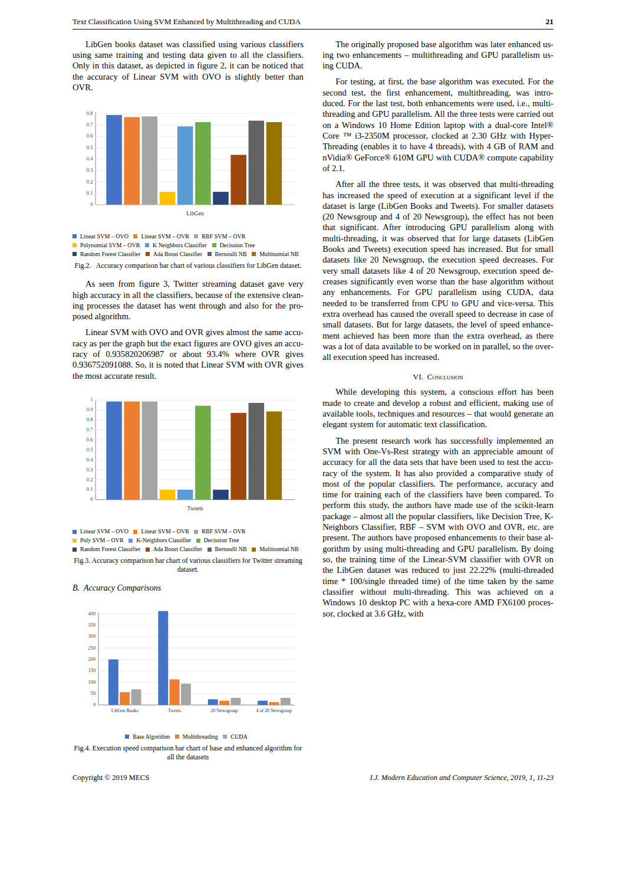Text Classification Using SVM Enhanced by Multithreading and CUDA 21
LibGen books dataset was classified using various classifiers using same training and testing data given to all the classifiers. Only in this dataset, as depicted in figure 2, it can be noticed that the accuracy of Linear SVM with OVO is slightly better than OVR.
0 0.1 0.2 0.3 0.4 0.5 0.6 0.7 0.8 LibGen
Linear SVM – OVO Linear SVM – OVR RBF SVM – OVR Polynomial SVM – OVR K Neighbors Classifier Decission Tree Random Forest Classifier Ada Boost Classifier Bernoulli NB Multinomial NB
Fig.2. Accuracy comparison bar chart of various classifiers for LibGen dataset.
As seen from figure 3, Twitter streaming dataset gave very high accuracy in all the classifiers, because of the extensive cleaning processes the dataset has went through and also for the proposed algorithm.
Linear SVM with OVO and OVR gives almost the same accuracy as per the graph but the exact figures are OVO gives an accuracy of 0.935820206987 or about 93.4% where OVR gives 0.936752091088. So, it is noted that Linear SVM with OVR gives the most accurate result.
0 0.1 0.2 0.3 0.4 0.5 0.6 0.7 0.8 0.9 1 Tweets
Linear SVM – OVO Linear SVM – OVR RBF SVM – OVR Poly SVM – OVR K-Neighbors Classifier Decission Tree Random Forest Classifier Ada Boost Classifier Bernoulli NB Multinomial NB
Fig.3. Accuracy comparison bar chart of various classifiers for Twitter streaming dataset.
B. Accuracy Comparisons
0 50 100 150 200 250 300 350 400 LibGen Books Tweets 20 Newsgroup 4 of 20 Newsgroup
Base Algorithm Multithreading CUDA
Fig.4. Execution speed comparison bar chart of base and enhanced algorithm for all the datasets
The originally proposed base algorithm was later enhanced using two enhancements – multithreading and GPU parallelism using CUDA.
For testing, at first, the base algorithm was executed. For the second test, the first enhancement, multithreading, was introduced. For the last test, both enhancements were used, i.e., multithreading and GPU parallelism. All the three tests were carried out on a Windows 10 Home Edition laptop with a dual-core Intel® Core ™ i3-2350M processor, clocked at 2.30 GHz with Hyper-Threading (enables it to have 4 threads), with 4 GB of RAM and nVidia® GeForce® 610M GPU with CUDA® compute capability of 2.1.
After all the three tests, it was observed that multi-threading has increased the speed of execution at a significant level if the dataset is large (LibGen Books and Tweets). For smaller datasets (20 Newsgroup and 4 of 20 Newsgroup), the effect has not been that significant. After introducing GPU parallelism along with multi-threading, it was observed that for large datasets (LibGen Books and Tweets) execution speed has increased. But for small datasets like 20 Newsgroup, the execution speed decreases. For very small datasets like 4 of 20 Newsgroup, execution speed decreases significantly even worse than the base algorithm without any enhancements. For GPU parallelism using CUDA, data needed to be transferred from CPU to GPU and vice-versa. This extra overhead has caused the overall speed to decrease in case of small datasets. But for large datasets, the level of speed enhancement achieved has been more than the extra overhead, as there was a lot of data available to be worked on in parallel, so the overall execution speed has increased.
VI. Conclusion
While developing this system, a conscious effort has been made to create and develop a robust and efficient, making use of available tools, techniques and resources – that would generate an elegant system for automatic text classification.
The present research work has successfully implemented an SVM with One-Vs-Rest strategy with an appreciable amount of accuracy for all the data sets that have been used to test the accuracy of the system. It has also provided a comparative study of most of the popular classifiers. The performance, accuracy and time for training each of the classifiers have been compared. To perform this study, the authors have made use of the scikit-learn package – almost all the popular classifiers, like Decision Tree, K-Neighbors Classifier, RBF – SVM with OVO and OVR, etc. are present. The authors have proposed enhancements to their base algorithm by using multi-threading and GPU parallelism. By doing so, the training time of the Linear-SVM classifier with OVR on the LibGen dataset was reduced to just 22.22% (multi-threaded time * 100/single threaded time) of the time taken by the same classifier without multi-threading. This was achieved on a Windows 10 desktop PC with a hexa-core AMD FX6100 processor, clocked at 3.6 GHz, with
Copyright © 2019 MECS I.J. Modern Education and Computer Science, 2019, 1, 11-23